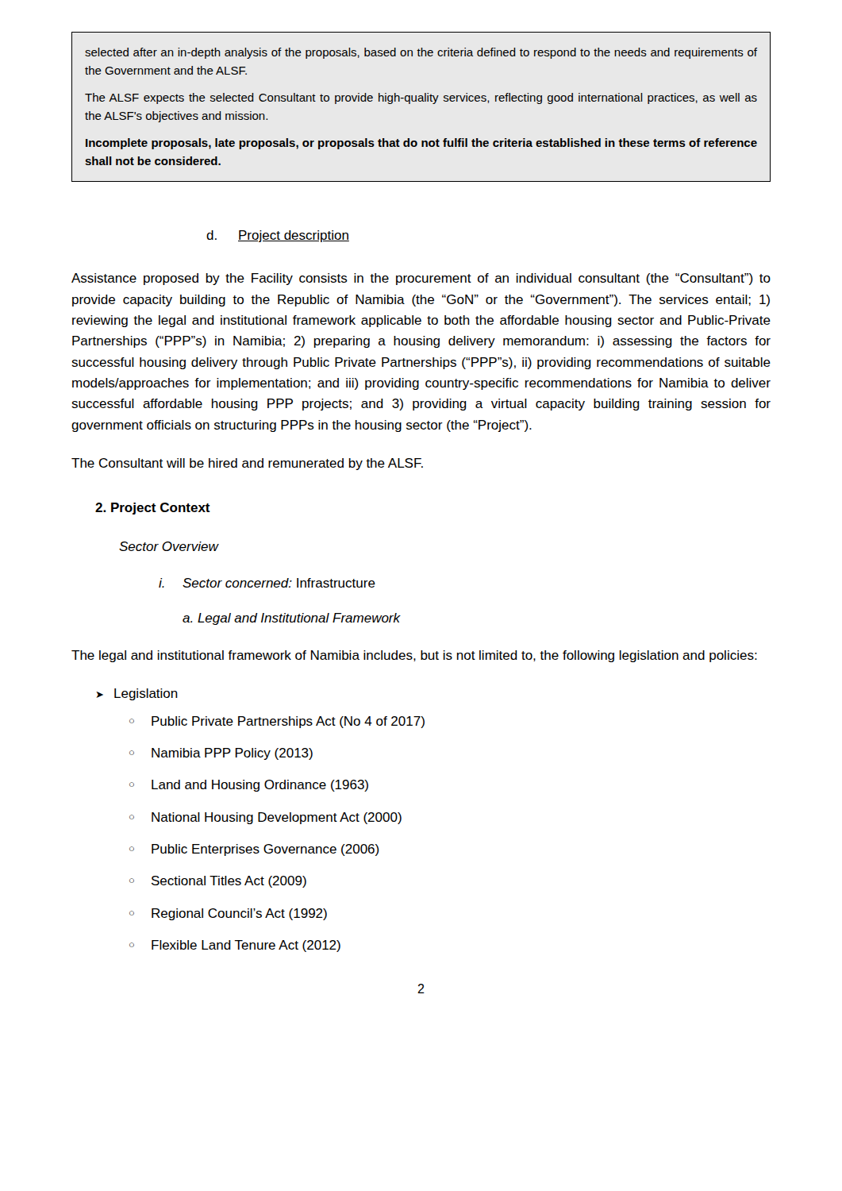selected after an in-depth analysis of the proposals, based on the criteria defined to respond to the needs and requirements of the Government and the ALSF.
The ALSF expects the selected Consultant to provide high-quality services, reflecting good international practices, as well as the ALSF's objectives and mission.
Incomplete proposals, late proposals, or proposals that do not fulfil the criteria established in these terms of reference shall not be considered.
d. Project description
Assistance proposed by the Facility consists in the procurement of an individual consultant (the “Consultant”) to provide capacity building to the Republic of Namibia (the “GoN” or the “Government”). The services entail; 1) reviewing the legal and institutional framework applicable to both the affordable housing sector and Public-Private Partnerships (“PPP”s) in Namibia; 2) preparing a housing delivery memorandum: i) assessing the factors for successful housing delivery through Public Private Partnerships (“PPP”s), ii) providing recommendations of suitable models/approaches for implementation; and iii) providing country-specific recommendations for Namibia to deliver successful affordable housing PPP projects; and 3) providing a virtual capacity building training session for government officials on structuring PPPs in the housing sector (the “Project”).
The Consultant will be hired and remunerated by the ALSF.
2. Project Context
Sector Overview
i. Sector concerned: Infrastructure
a. Legal and Institutional Framework
The legal and institutional framework of Namibia includes, but is not limited to, the following legislation and policies:
Legislation
Public Private Partnerships Act (No 4 of 2017)
Namibia PPP Policy (2013)
Land and Housing Ordinance (1963)
National Housing Development Act (2000)
Public Enterprises Governance (2006)
Sectional Titles Act (2009)
Regional Council’s Act (1992)
Flexible Land Tenure Act (2012)
2